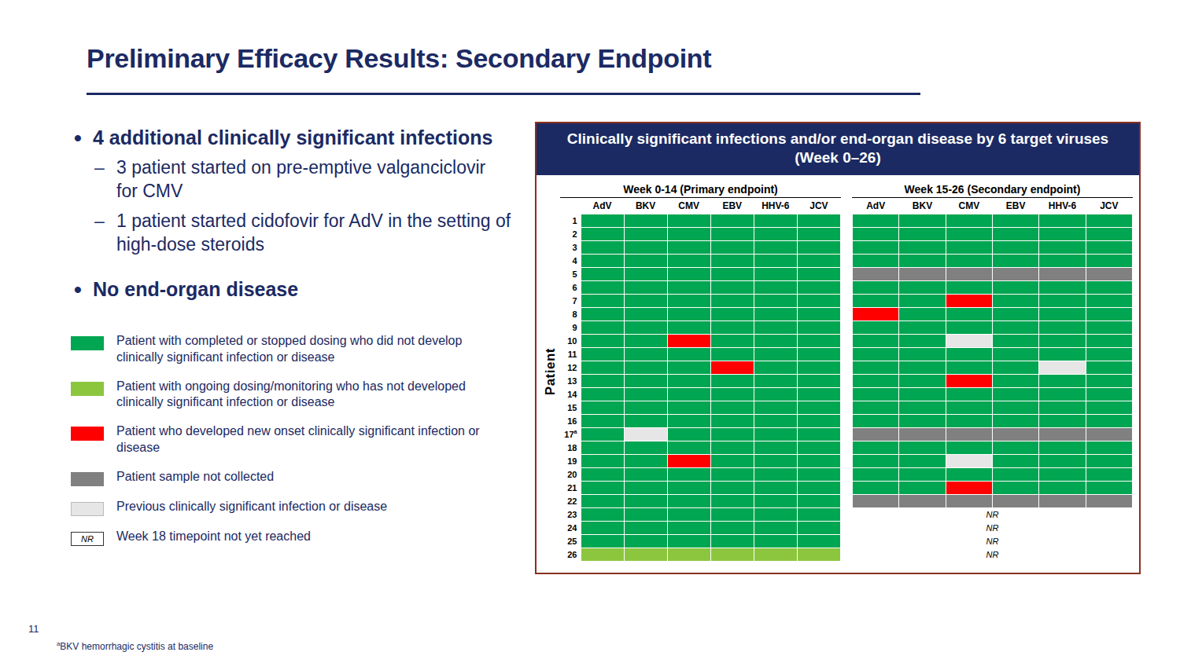Preliminary Efficacy Results: Secondary Endpoint
4 additional clinically significant infections
3 patient started on pre-emptive valganciclovir for CMV
1 patient started cidofovir for AdV in the setting of high-dose steroids
No end-organ disease
Patient with completed or stopped dosing who did not develop clinically significant infection or disease
Patient with ongoing dosing/monitoring who has not developed clinically significant infection or disease
Patient who developed new onset clinically significant infection or disease
Patient sample not collected
Previous clinically significant infection or disease
NR
Week 18 timepoint not yet reached
Clinically significant infections and/or end-organ disease by 6 target viruses (Week 0–26)
Patient
Week 0-14 (Primary endpoint)
| | AdV | BKV | CMV | EBV | HHV-6 | JCV |
| --- | --- | --- | --- | --- | --- | --- |
| 1 | | | | | | |
| 2 | | | | | | |
| 3 | | | | | | |
| 4 | | | | | | |
| 5 | | | | | | |
| 6 | | | | | | |
| 7 | | | | | | |
| 8 | | | | | | |
| 9 | | | | | | |
| 10 | | | | | | |
| 11 | | | | | | |
| 12 | | | | | | |
| 13 | | | | | | |
| 14 | | | | | | |
| 15 | | | | | | |
| 16 | | | | | | |
| 17 a | | | | | | |
| 18 | | | | | | |
| 19 | | | | | | |
| 20 | | | | | | |
| 21 | | | | | | |
| 22 | | | | | | |
| 23 | | | | | | |
| 24 | | | | | | |
| 25 | | | | | | |
| 26 | | | | | | |
Week 15-26 (Secondary endpoint)
| AdV | BKV | CMV | EBV | HHV-6 | JCV |
| --- | --- | --- | --- | --- | --- |
| NR |
| NR |
| NR |
| NR |
11
aBKV hemorrhagic cystitis at baseline